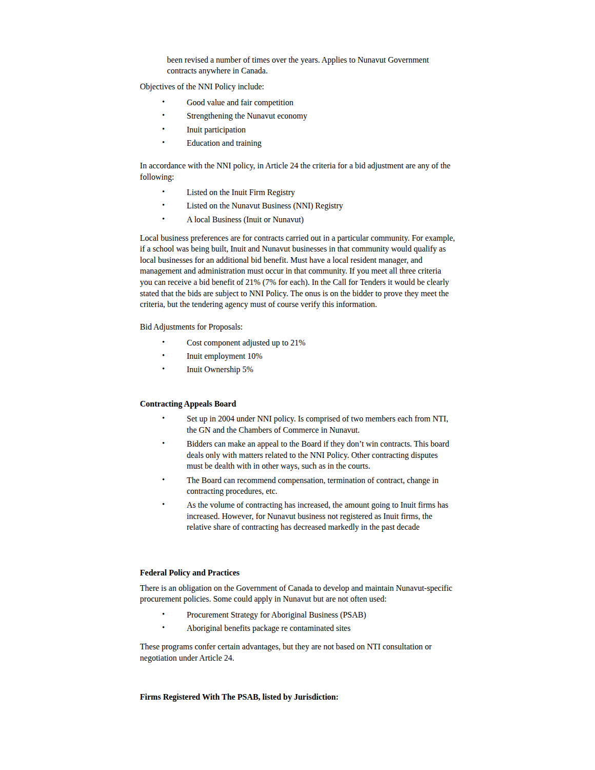been revised a number of times over the years. Applies to Nunavut Government contracts anywhere in Canada.
Objectives of the NNI Policy include:
Good value and fair competition
Strengthening the Nunavut economy
Inuit participation
Education and training
In accordance with the NNI policy, in Article 24 the criteria for a bid adjustment are any of the following:
Listed on the Inuit Firm Registry
Listed on the Nunavut Business (NNI) Registry
A local Business (Inuit or Nunavut)
Local business preferences are for contracts carried out in a particular community. For example, if a school was being built, Inuit and Nunavut businesses in that community would qualify as local businesses for an additional bid benefit. Must have a local resident manager, and management and administration must occur in that community. If you meet all three criteria you can receive a bid benefit of 21% (7% for each). In the Call for Tenders it would be clearly stated that the bids are subject to NNI Policy. The onus is on the bidder to prove they meet the criteria, but the tendering agency must of course verify this information.
Bid Adjustments for Proposals:
Cost component adjusted up to 21%
Inuit employment 10%
Inuit Ownership 5%
Contracting Appeals Board
Set up in 2004 under NNI policy. Is comprised of two members each from NTI, the GN and the Chambers of Commerce in Nunavut.
Bidders can make an appeal to the Board if they don’t win contracts. This board deals only with matters related to the NNI Policy. Other contracting disputes must be dealth with in other ways, such as in the courts.
The Board can recommend compensation, termination of contract, change in contracting procedures, etc.
As the volume of contracting has increased, the amount going to Inuit firms has increased. However, for Nunavut business not registered as Inuit firms, the relative share of contracting has decreased markedly in the past decade
Federal Policy and Practices
There is an obligation on the Government of Canada to develop and maintain Nunavut-specific procurement policies. Some could apply in Nunavut but are not often used:
Procurement Strategy for Aboriginal Business (PSAB)
Aboriginal benefits package re contaminated sites
These programs confer certain advantages, but they are not based on NTI consultation or negotiation under Article 24.
Firms Registered With The PSAB, listed by Jurisdiction: